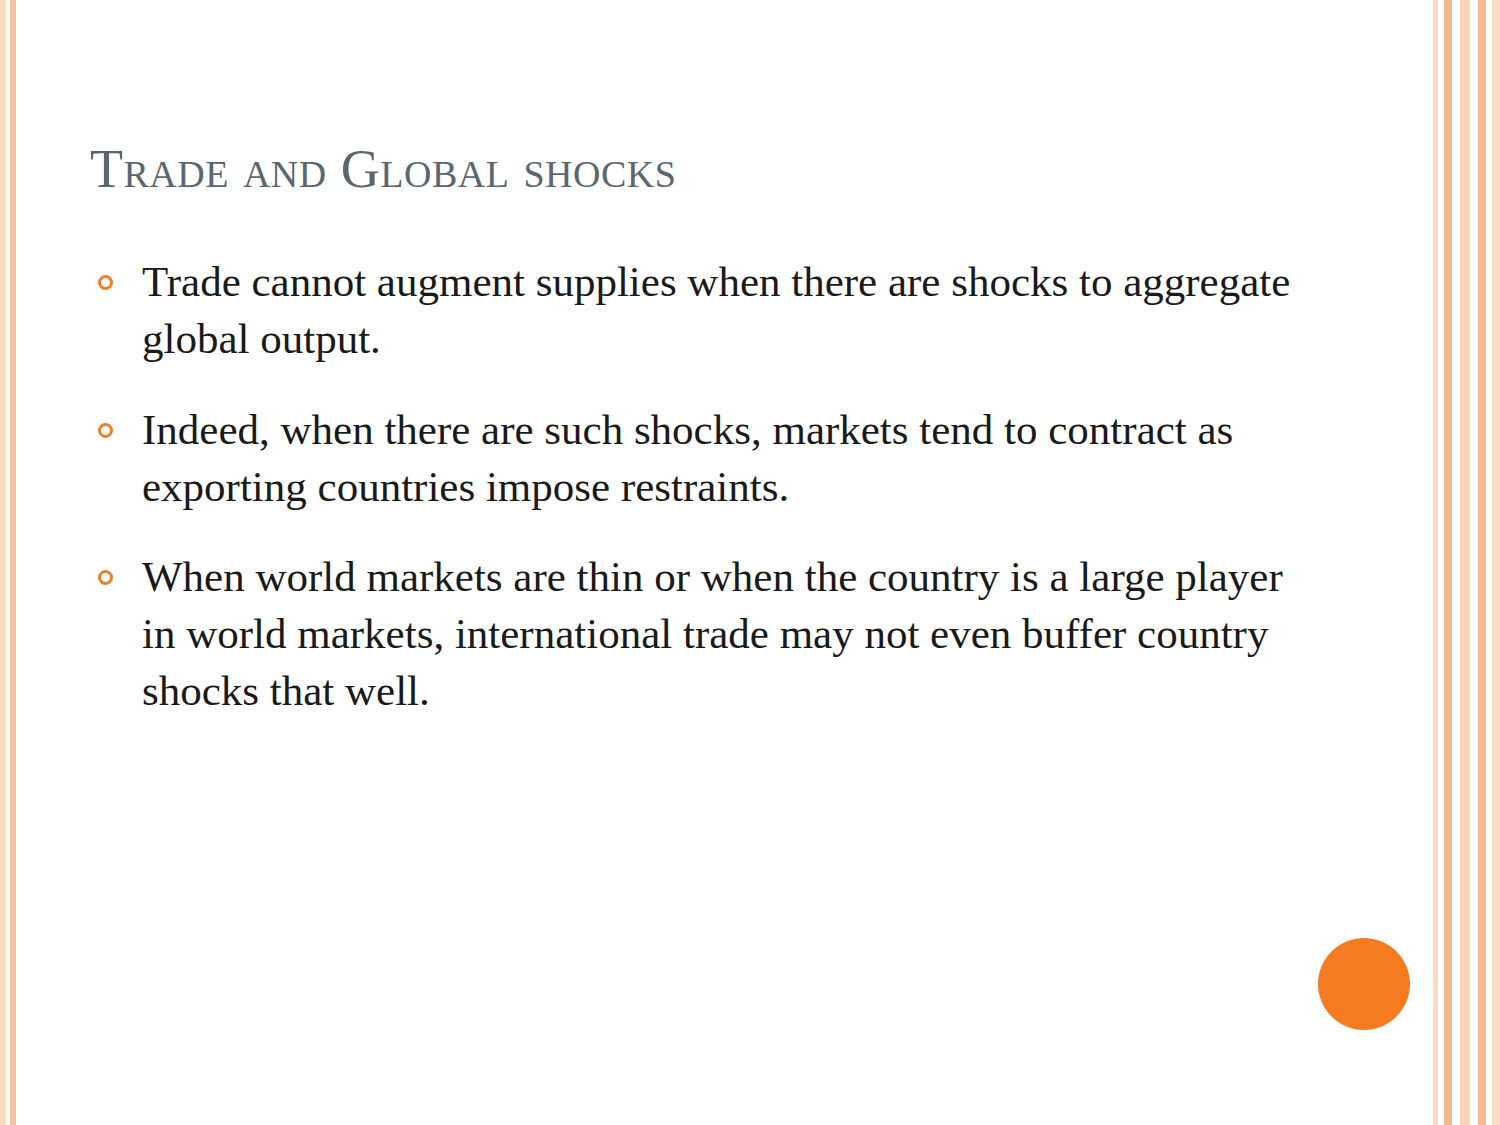Trade and Global shocks
Trade cannot augment supplies when there are shocks to aggregate global output.
Indeed, when there are such shocks, markets tend to contract as exporting countries impose restraints.
When world markets are thin or when the country is a large player in world markets, international trade may not even buffer country shocks that well.